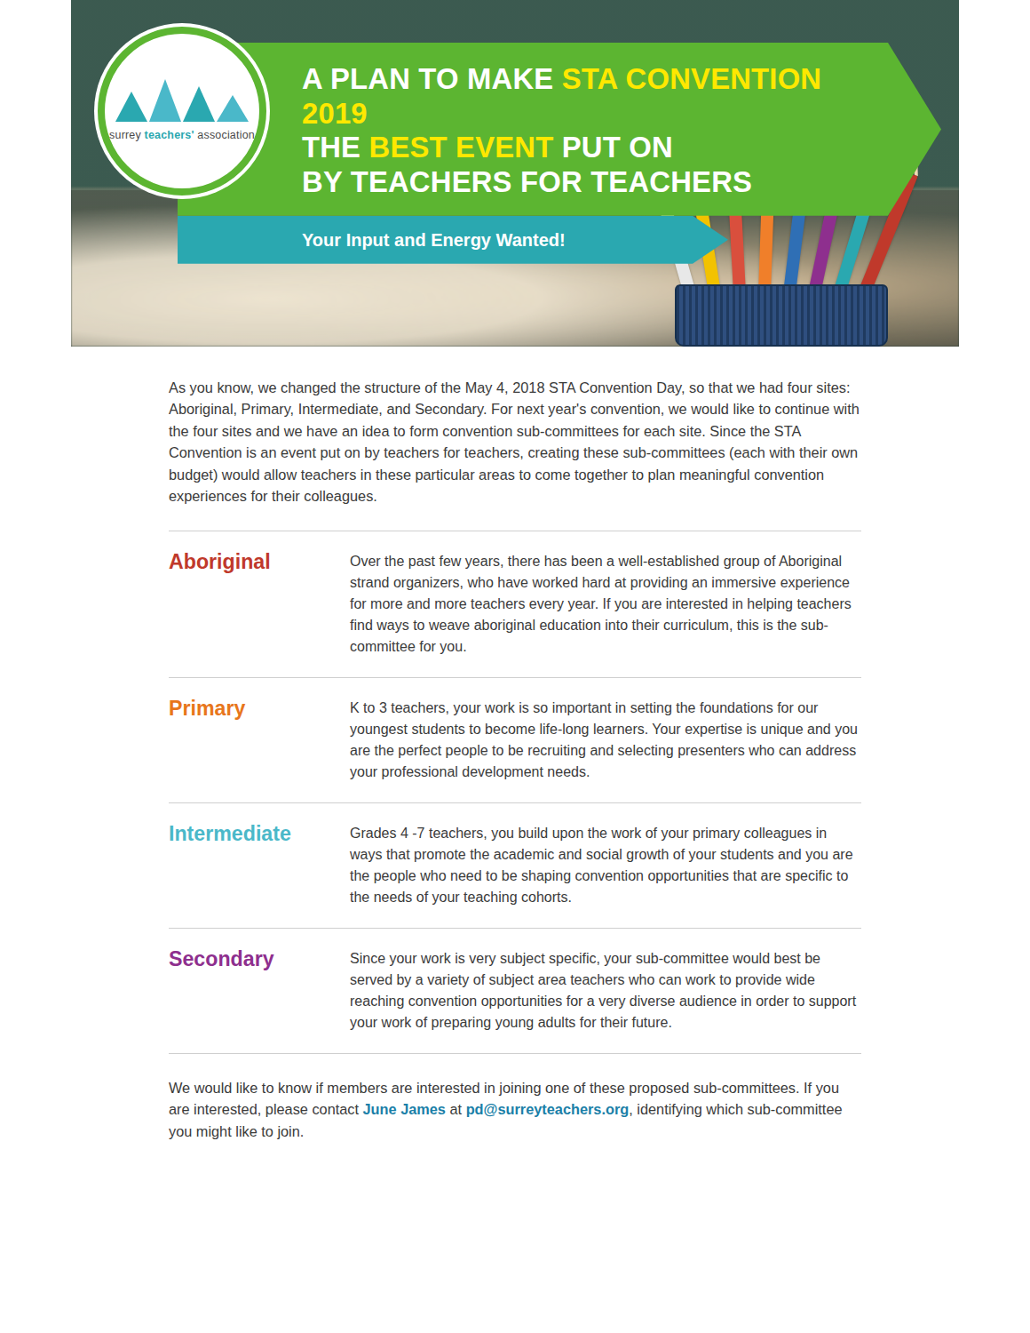surrey teachers' association
A Plan to Make STA Convention 2019
The Best Event Put On
By Teachers for Teachers
Your Input and Energy Wanted!
As you know, we changed the structure of the May 4, 2018 STA Convention Day, so that we had four sites: Aboriginal, Primary, Intermediate, and Secondary. For next year's convention, we would like to continue with the four sites and we have an idea to form convention sub-committees for each site. Since the STA Convention is an event put on by teachers for teachers, creating these sub-committees (each with their own budget) would allow teachers in these particular areas to come together to plan meaningful convention experiences for their colleagues.
Aboriginal
Over the past few years, there has been a well-established group of Aboriginal strand organizers, who have worked hard at providing an immersive experience for more and more teachers every year. If you are interested in helping teachers find ways to weave aboriginal education into their curriculum, this is the sub-committee for you.
Primary
K to 3 teachers, your work is so important in setting the foundations for our youngest students to become life-long learners. Your expertise is unique and you are the perfect people to be recruiting and selecting presenters who can address your professional development needs.
Intermediate
Grades 4 -7 teachers, you build upon the work of your primary colleagues in ways that promote the academic and social growth of your students and you are the people who need to be shaping convention opportunities that are specific to the needs of your teaching cohorts.
Secondary
Since your work is very subject specific, your sub-committee would best be served by a variety of subject area teachers who can work to provide wide reaching convention opportunities for a very diverse audience in order to support your work of preparing young adults for their future.
We would like to know if members are interested in joining one of these proposed sub-committees. If you are interested, please contact June James at pd@surreyteachers.org, identifying which sub-committee you might like to join.